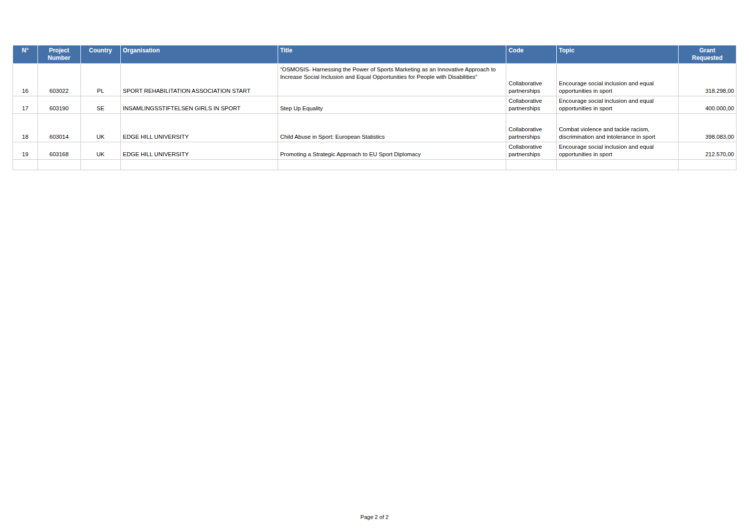| N° | Project Number | Country | Organisation | Title | Code | Topic | Grant Requested |
| --- | --- | --- | --- | --- | --- | --- | --- |
| 16 | 603022 | PL | SPORT REHABILITATION ASSOCIATION START | “OSMOSIS- Harnessing the Power of Sports Marketing as an Innovative Approach to Increase Social Inclusion and Equal Opportunities for People with Disabilities” | Collaborative partnerships | Encourage social inclusion and equal opportunities in sport | 318.298,00 |
| 17 | 603190 | SE | INSAMLINGSSTIFTELSEN GIRLS IN SPORT | Step Up Equality | Collaborative partnerships | Encourage social inclusion and equal opportunities in sport | 400.000,00 |
| 18 | 603014 | UK | EDGE HILL UNIVERSITY | Child Abuse in Sport: European Statistics | Collaborative partnerships | Combat violence and tackle racism, discrimination and intolerance in sport | 398.083,00 |
| 19 | 603168 | UK | EDGE HILL UNIVERSITY | Promoting a Strategic Approach to EU Sport Diplomacy | Collaborative partnerships | Encourage social inclusion and equal opportunities in sport | 212.570,00 |
Page 2 of 2